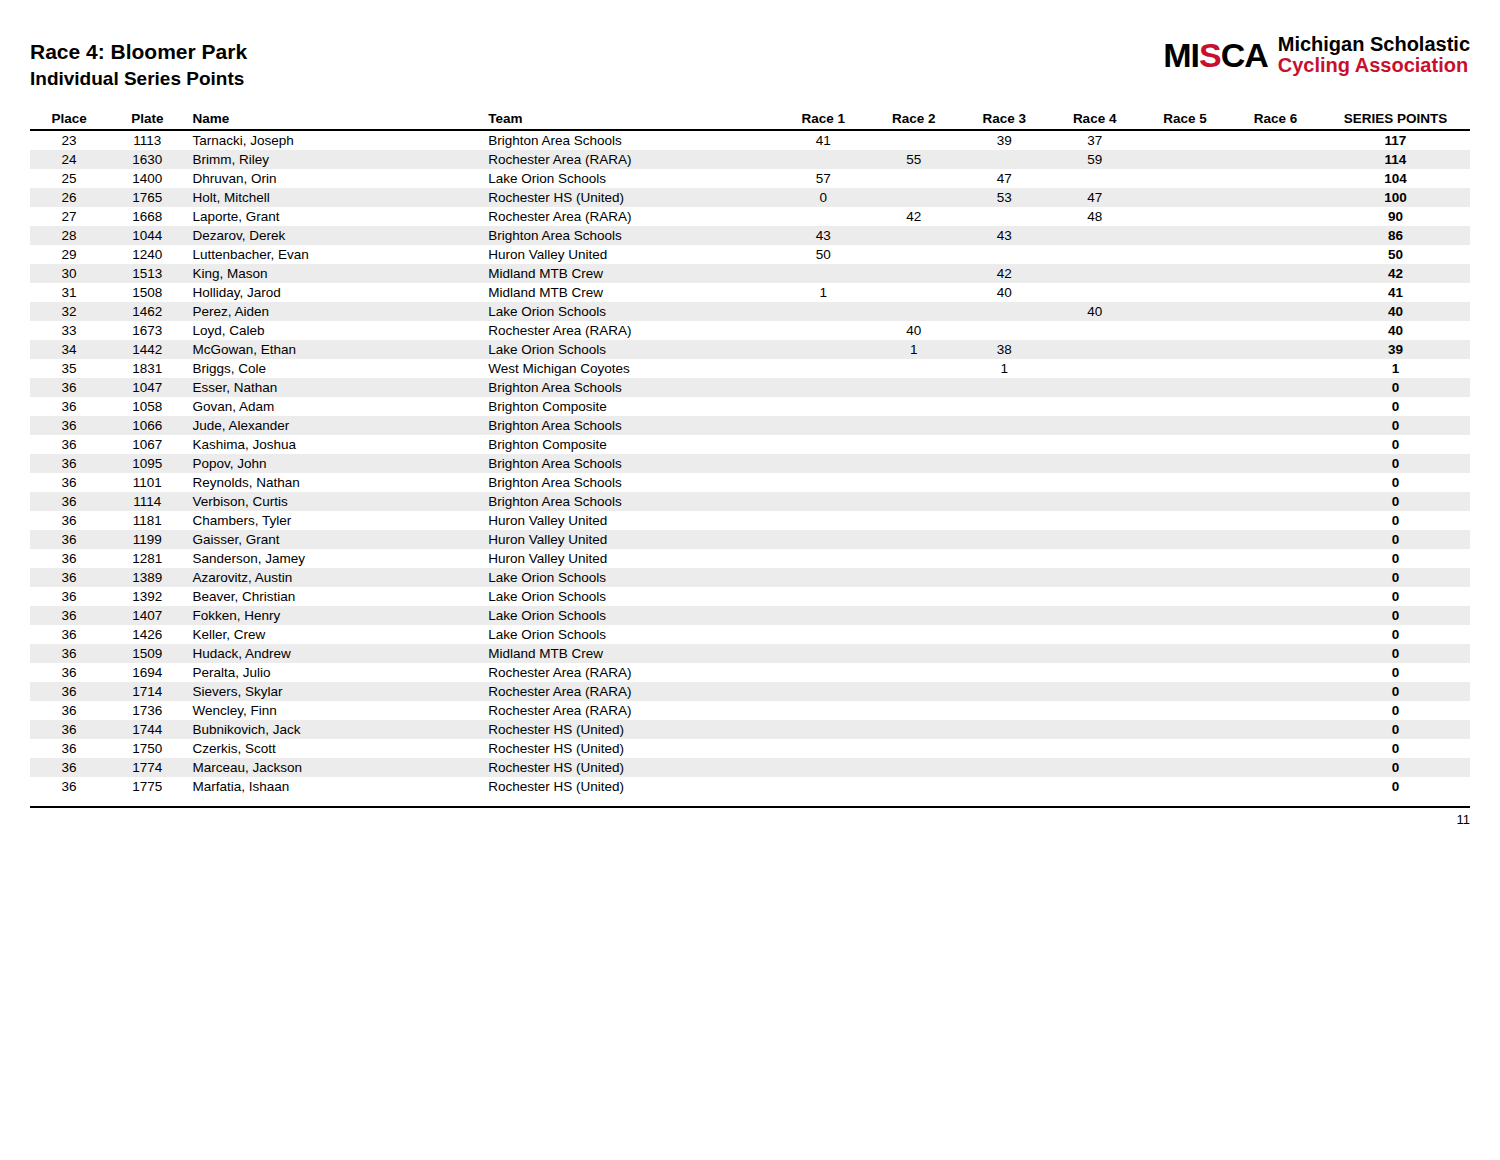Race 4: Bloomer Park
Individual Series Points
MISCA
Michigan Scholastic
Cycling Association
| Place | Plate | Name | Team | Race 1 | Race 2 | Race 3 | Race 4 | Race 5 | Race 6 | SERIES POINTS |
| --- | --- | --- | --- | --- | --- | --- | --- | --- | --- | --- |
| 23 | 1113 | Tarnacki, Joseph | Brighton Area Schools | 41 | | 39 | 37 | | | 117 |
| 24 | 1630 | Brimm, Riley | Rochester Area (RARA) | | 55 | | 59 | | | 114 |
| 25 | 1400 | Dhruvan, Orin | Lake Orion Schools | 57 | | 47 | | | | 104 |
| 26 | 1765 | Holt, Mitchell | Rochester HS (United) | 0 | | 53 | 47 | | | 100 |
| 27 | 1668 | Laporte, Grant | Rochester Area (RARA) | | 42 | | 48 | | | 90 |
| 28 | 1044 | Dezarov, Derek | Brighton Area Schools | 43 | | 43 | | | | 86 |
| 29 | 1240 | Luttenbacher, Evan | Huron Valley United | 50 | | | | | | 50 |
| 30 | 1513 | King, Mason | Midland MTB Crew | | | 42 | | | | 42 |
| 31 | 1508 | Holliday, Jarod | Midland MTB Crew | 1 | | 40 | | | | 41 |
| 32 | 1462 | Perez, Aiden | Lake Orion Schools | | | | 40 | | | 40 |
| 33 | 1673 | Loyd, Caleb | Rochester Area (RARA) | | 40 | | | | | 40 |
| 34 | 1442 | McGowan, Ethan | Lake Orion Schools | | 1 | 38 | | | | 39 |
| 35 | 1831 | Briggs, Cole | West Michigan Coyotes | | | 1 | | | | 1 |
| 36 | 1047 | Esser, Nathan | Brighton Area Schools | | | | | | | 0 |
| 36 | 1058 | Govan, Adam | Brighton Composite | | | | | | | 0 |
| 36 | 1066 | Jude, Alexander | Brighton Area Schools | | | | | | | 0 |
| 36 | 1067 | Kashima, Joshua | Brighton Composite | | | | | | | 0 |
| 36 | 1095 | Popov, John | Brighton Area Schools | | | | | | | 0 |
| 36 | 1101 | Reynolds, Nathan | Brighton Area Schools | | | | | | | 0 |
| 36 | 1114 | Verbison, Curtis | Brighton Area Schools | | | | | | | 0 |
| 36 | 1181 | Chambers, Tyler | Huron Valley United | | | | | | | 0 |
| 36 | 1199 | Gaisser, Grant | Huron Valley United | | | | | | | 0 |
| 36 | 1281 | Sanderson, Jamey | Huron Valley United | | | | | | | 0 |
| 36 | 1389 | Azarovitz, Austin | Lake Orion Schools | | | | | | | 0 |
| 36 | 1392 | Beaver, Christian | Lake Orion Schools | | | | | | | 0 |
| 36 | 1407 | Fokken, Henry | Lake Orion Schools | | | | | | | 0 |
| 36 | 1426 | Keller, Crew | Lake Orion Schools | | | | | | | 0 |
| 36 | 1509 | Hudack, Andrew | Midland MTB Crew | | | | | | | 0 |
| 36 | 1694 | Peralta, Julio | Rochester Area (RARA) | | | | | | | 0 |
| 36 | 1714 | Sievers, Skylar | Rochester Area (RARA) | | | | | | | 0 |
| 36 | 1736 | Wencley, Finn | Rochester Area (RARA) | | | | | | | 0 |
| 36 | 1744 | Bubnikovich, Jack | Rochester HS (United) | | | | | | | 0 |
| 36 | 1750 | Czerkis, Scott | Rochester HS (United) | | | | | | | 0 |
| 36 | 1774 | Marceau, Jackson | Rochester HS (United) | | | | | | | 0 |
| 36 | 1775 | Marfatia, Ishaan | Rochester HS (United) | | | | | | | 0 |
11